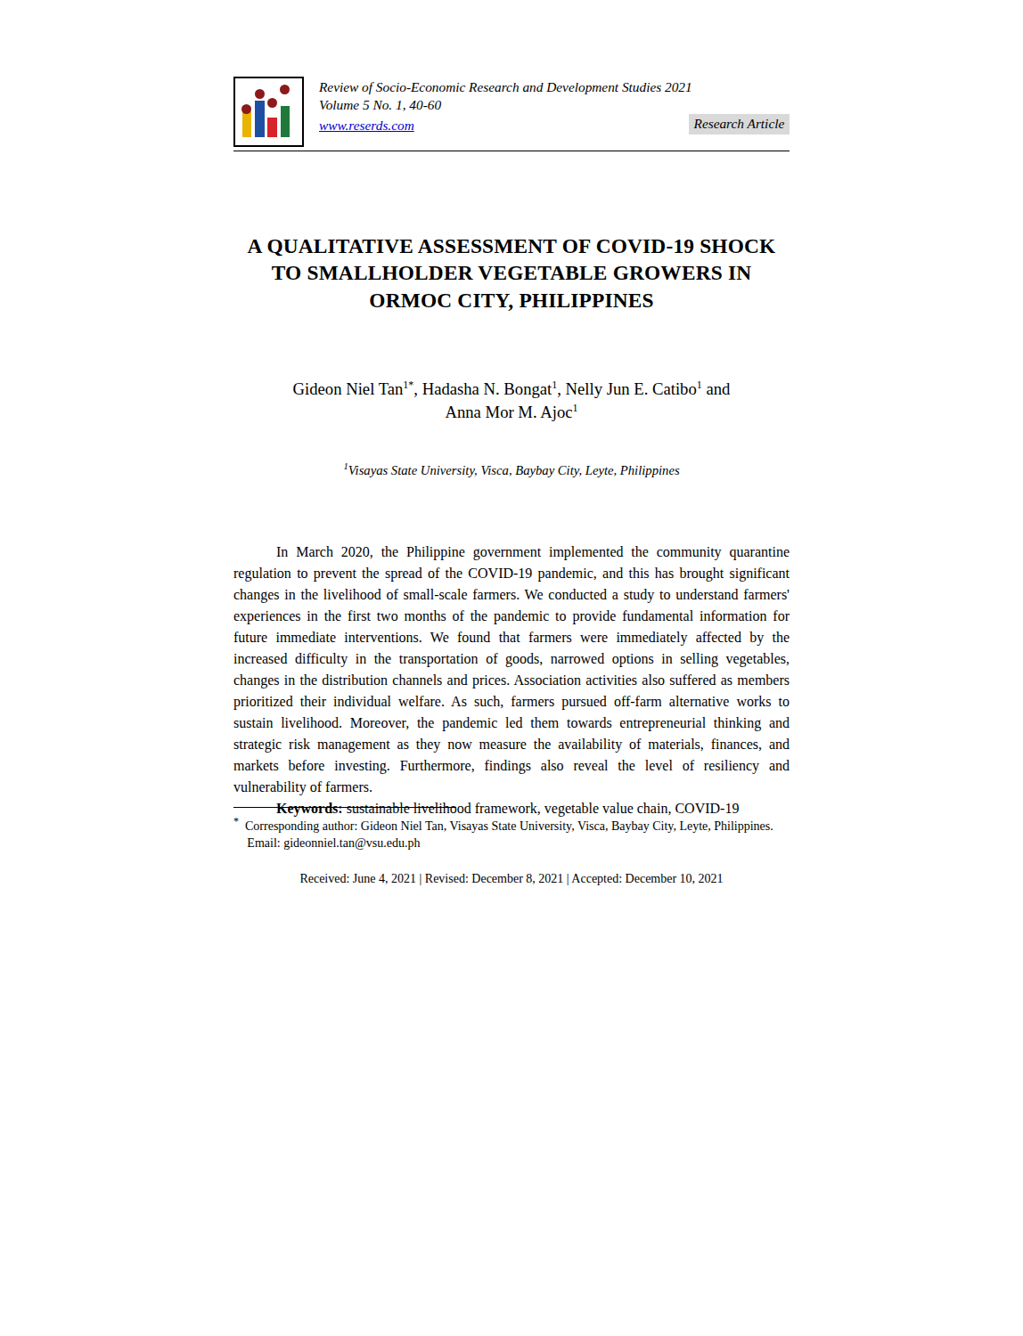Review of Socio-Economic Research and Development Studies 2021
Volume 5 No. 1, 40-60
www.reserds.com Research Article
A QUALITATIVE ASSESSMENT OF COVID-19 SHOCK TO SMALLHOLDER VEGETABLE GROWERS IN ORMOC CITY, PHILIPPINES
Gideon Niel Tan1*, Hadasha N. Bongat1, Nelly Jun E. Catibo1 and
Anna Mor M. Ajoc1
1Visayas State University, Visca, Baybay City, Leyte, Philippines
In March 2020, the Philippine government implemented the community quarantine regulation to prevent the spread of the COVID-19 pandemic, and this has brought significant changes in the livelihood of small-scale farmers. We conducted a study to understand farmers' experiences in the first two months of the pandemic to provide fundamental information for future immediate interventions. We found that farmers were immediately affected by the increased difficulty in the transportation of goods, narrowed options in selling vegetables, changes in the distribution channels and prices. Association activities also suffered as members prioritized their individual welfare. As such, farmers pursued off-farm alternative works to sustain livelihood. Moreover, the pandemic led them towards entrepreneurial thinking and strategic risk management as they now measure the availability of materials, finances, and markets before investing. Furthermore, findings also reveal the level of resiliency and vulnerability of farmers.
Keywords: sustainable livelihood framework, vegetable value chain, COVID-19
* Corresponding author: Gideon Niel Tan, Visayas State University, Visca, Baybay City, Leyte, Philippines. Email: gideonniel.tan@vsu.edu.ph
Received: June 4, 2021 | Revised: December 8, 2021 | Accepted: December 10, 2021